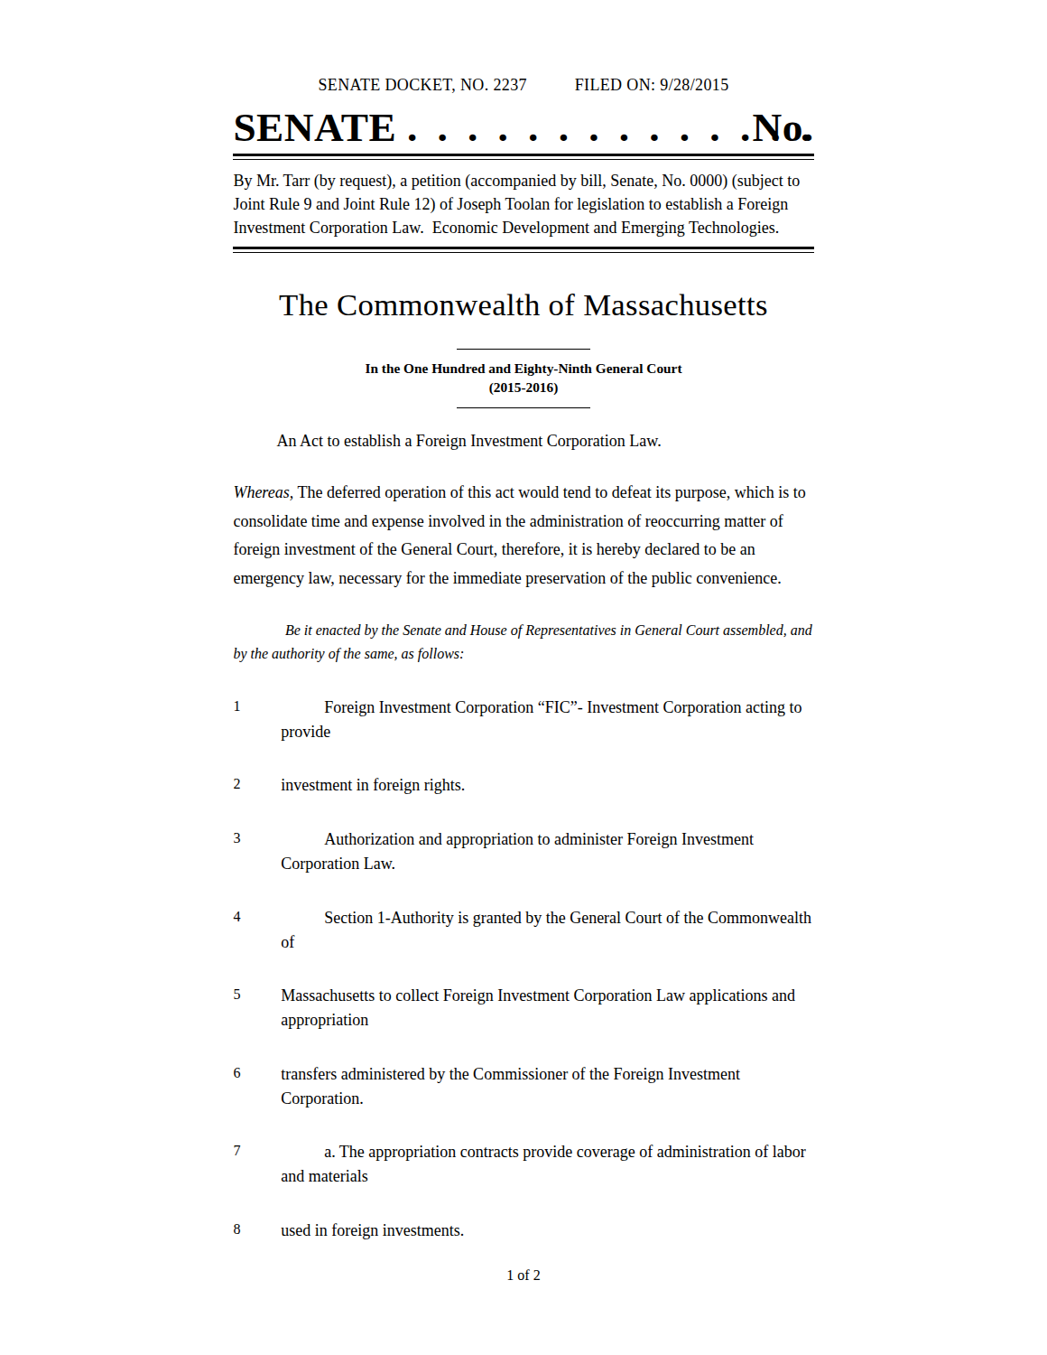SENATE DOCKET, NO. 2237 FILED ON: 9/28/2015
No. SENATE . . . . . . . . . . . . . .
By Mr. Tarr (by request), a petition (accompanied by bill, Senate, No. 0000) (subject to Joint Rule 9 and Joint Rule 12) of Joseph Toolan for legislation to establish a Foreign Investment Corporation Law. Economic Development and Emerging Technologies.
The Commonwealth of Massachusetts
In the One Hundred and Eighty-Ninth General Court
(2015-2016)
An Act to establish a Foreign Investment Corporation Law.
Whereas, The deferred operation of this act would tend to defeat its purpose, which is to consolidate time and expense involved in the administration of reoccurring matter of foreign investment of the General Court, therefore, it is hereby declared to be an emergency law, necessary for the immediate preservation of the public convenience.
Be it enacted by the Senate and House of Representatives in General Court assembled, and by the authority of the same, as follows:
| 1 | Foreign Investment Corporation “FIC”- Investment Corporation acting to provide |
| 2 | investment in foreign rights. |
| 3 | Authorization and appropriation to administer Foreign Investment Corporation Law. |
| 4 | Section 1-Authority is granted by the General Court of the Commonwealth of |
| 5 | Massachusetts to collect Foreign Investment Corporation Law applications and appropriation |
| 6 | transfers administered by the Commissioner of the Foreign Investment Corporation. |
| 7 | a. The appropriation contracts provide coverage of administration of labor and materials |
| 8 | used in foreign investments. |
1 of 2